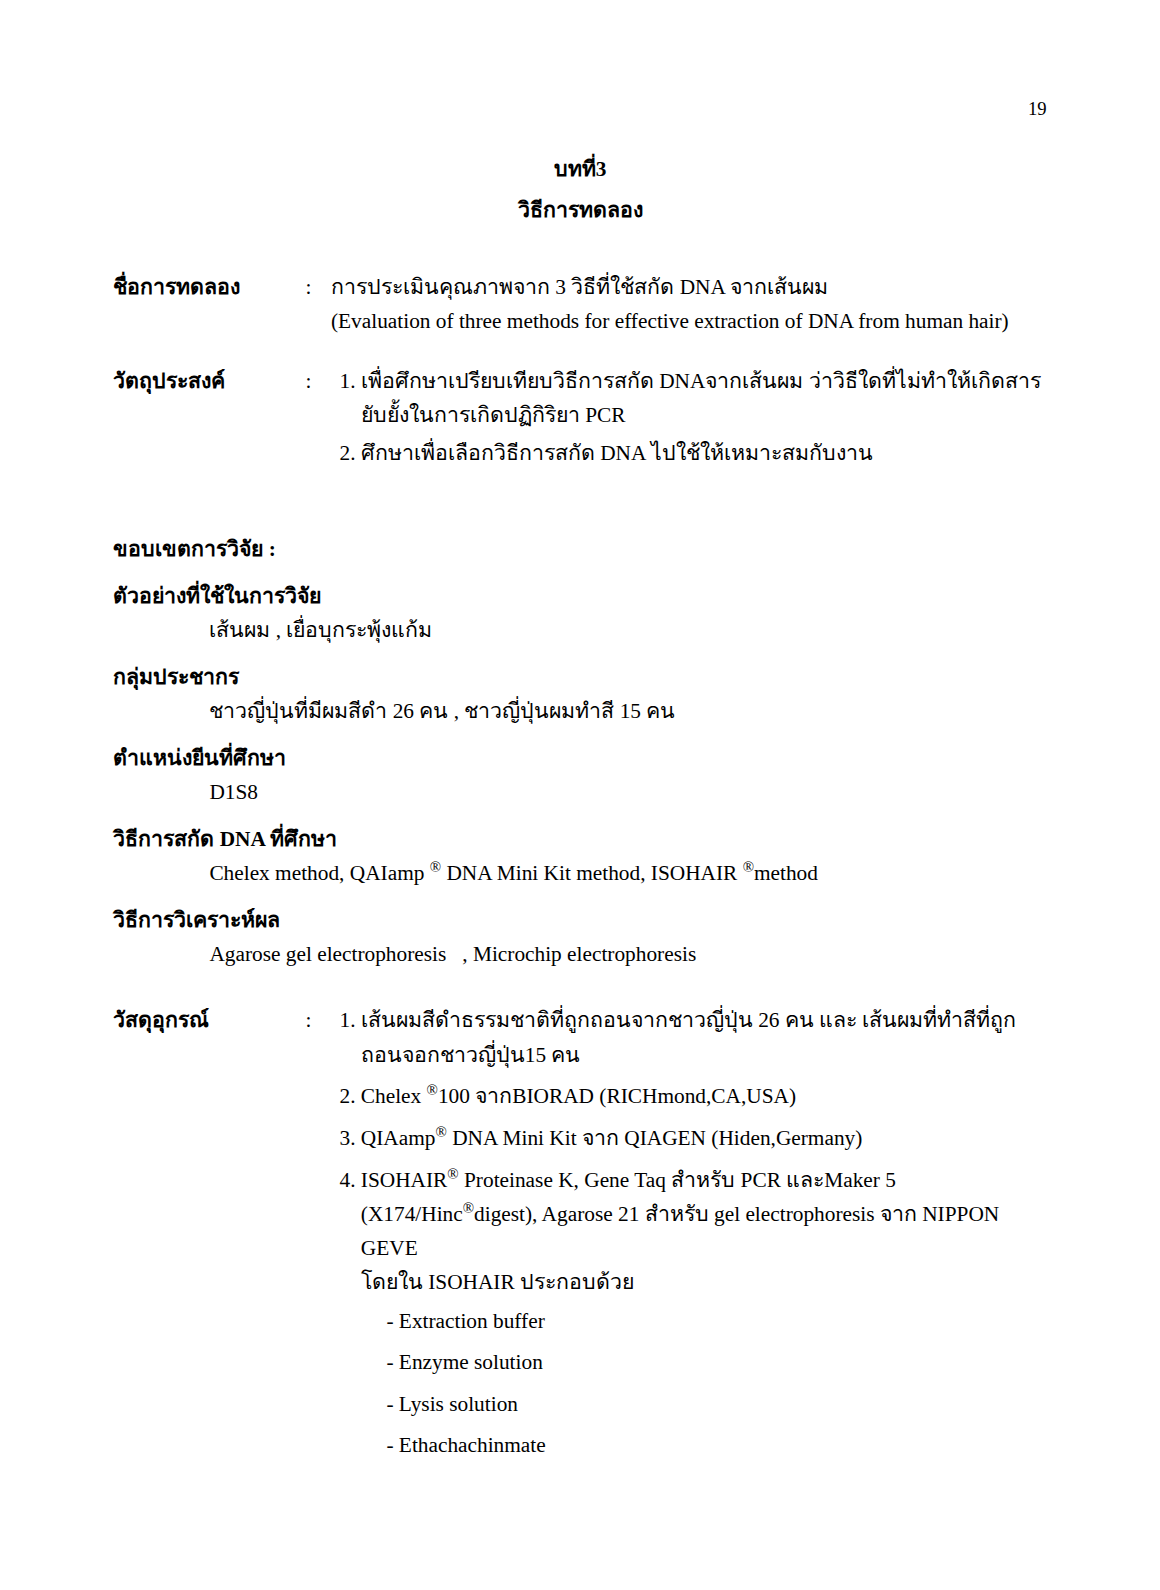19
บทที่3
วิธีการทดลอง
| ชื่อการทดลอง | : | การประเมินคุณภาพจาก 3 วิธีที่ใช้สกัด DNA จากเส้นผม (Evaluation of three methods for effective extraction of DNA from human hair) |
| วัตถุประสงค์ | : | เพื่อศึกษาเปรียบเทียบวิธีการสกัด DNAจากเส้นผม ว่าวิธีใดที่ไม่ทำให้เกิดสารยับยั้งในการเกิดปฏิกิริยา PCR ศึกษาเพื่อเลือกวิธีการสกัด DNA ไปใช้ให้เหมาะสมกับงาน |
ขอบเขตการวิจัย :
ตัวอย่างที่ใช้ในการวิจัย
เส้นผม , เยื่อบุกระพุ้งแก้ม
กลุ่มประชากร
ชาวญี่ปุ่นที่มีผมสีดำ 26 คน , ชาวญี่ปุ่นผมทำสี 15 คน
ตำแหน่งยีนที่ศึกษา
D1S8
วิธีการสกัด DNA ที่ศึกษา
Chelex method, QAIamp ® DNA Mini Kit method, ISOHAIR ®method
วิธีการวิเคราะห์ผล
Agarose gel electrophoresis , Microchip electrophoresis
| วัสดุอุกรณ์ | : | เส้นผมสีดำธรรมชาติที่ถูกถอนจากชาวญี่ปุ่น 26 คน และ เส้นผมที่ทำสีที่ถูกถอนจอกชาวญี่ปุ่น15 คน Chelex ® 100 จาก BIORAD (RICHmond,CA,USA) QIAamp ® DNA Mini Kit จาก QIAGEN (Hiden,Germany) ISOHAIR ® Proteinase K, Gene Taq สำหรับ PCR และ Maker 5 (X174/Hinc ® digest), Agarose 21 สำหรับ gel electrophoresis จาก NIPPON GEVE โดยใน ISOHAIR ประกอบด้วย Extraction buffer Enzyme solution Lysis solution Ethachachinmate |